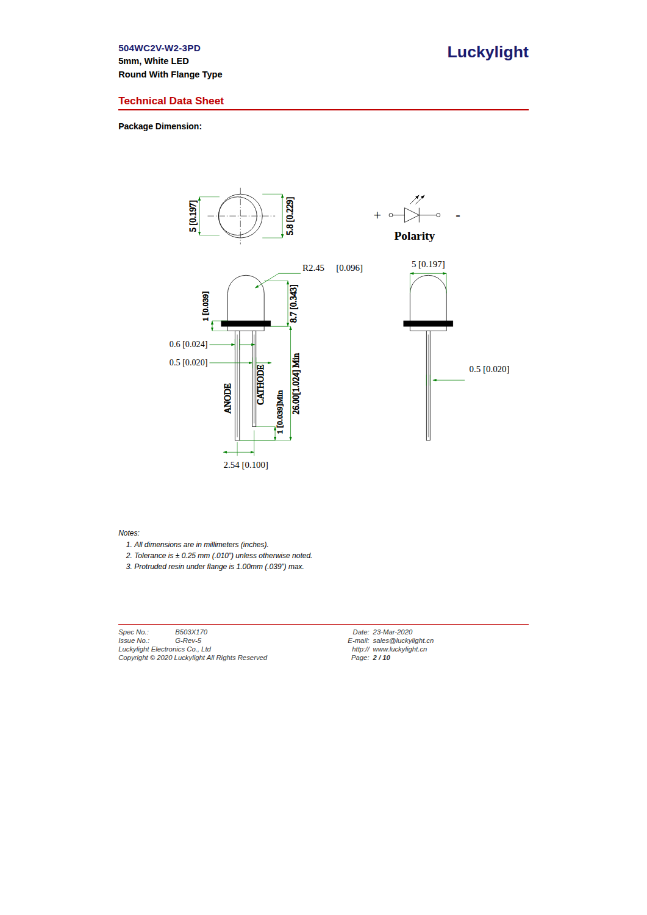504WC2V-W2-3PD
5mm, White LED
Round With Flange Type
Luckylight
Technical Data Sheet
Package Dimension:
5 [0.197] 5.8 [0.229] + - Polarity R2.45 [0.096] 1 [0.039] 8.7 [0.343] 0.6 [0.024] 0.5 [0.020] ANODE CATHODE 26.00[1.024] Min 1 [0.039]Min 2.54 [0.100] 5 [0.197] 0.5 [0.020]
Notes:
All dimensions are in millimeters (inches).
Tolerance is ± 0.25 mm (.010”) unless otherwise noted.
Protruded resin under flange is 1.00mm (.039”) max.
| Spec No.: | B503X170 | Date: | 23-Mar-2020 |
| Issue No.: | G-Rev-5 | E-mail: | sales@luckylight.cn |
| Luckylight Electronics Co., Ltd | http:// | www.luckylight.cn |
| Copyright © 2020 Luckylight All Rights Reserved | Page: | 2 / 10 |